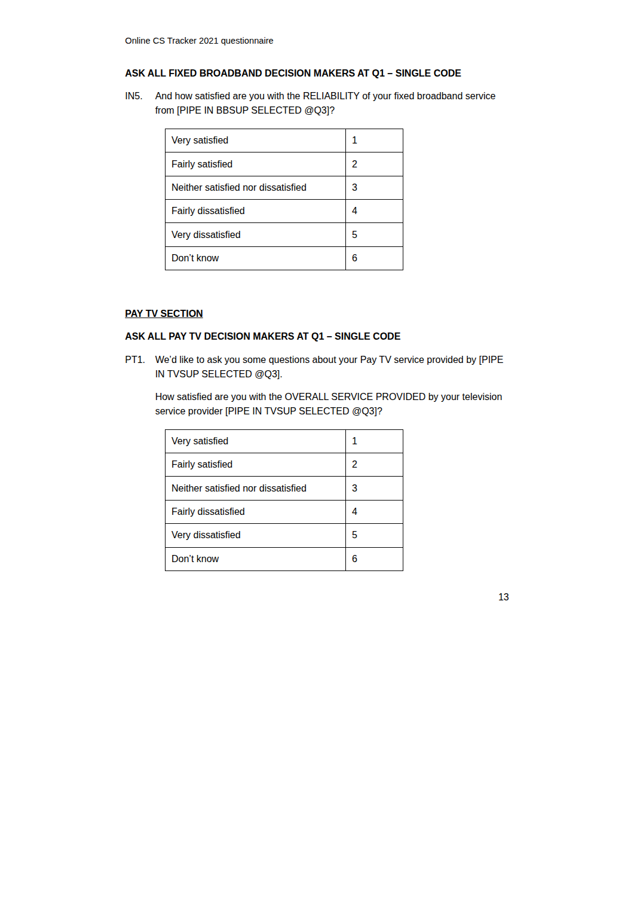Online CS Tracker 2021 questionnaire
ASK ALL FIXED BROADBAND DECISION MAKERS AT Q1 – SINGLE CODE
IN5.
And how satisfied are you with the RELIABILITY of your fixed broadband service from [PIPE IN BBSUP SELECTED @Q3]?
| Very satisfied | 1 |
| Fairly satisfied | 2 |
| Neither satisfied nor dissatisfied | 3 |
| Fairly dissatisfied | 4 |
| Very dissatisfied | 5 |
| Don’t know | 6 |
PAY TV SECTION
ASK ALL PAY TV DECISION MAKERS AT Q1 – SINGLE CODE
PT1.
We’d like to ask you some questions about your Pay TV service provided by [PIPE IN TVSUP SELECTED @Q3].
How satisfied are you with the OVERALL SERVICE PROVIDED by your television service provider [PIPE IN TVSUP SELECTED @Q3]?
| Very satisfied | 1 |
| Fairly satisfied | 2 |
| Neither satisfied nor dissatisfied | 3 |
| Fairly dissatisfied | 4 |
| Very dissatisfied | 5 |
| Don’t know | 6 |
13